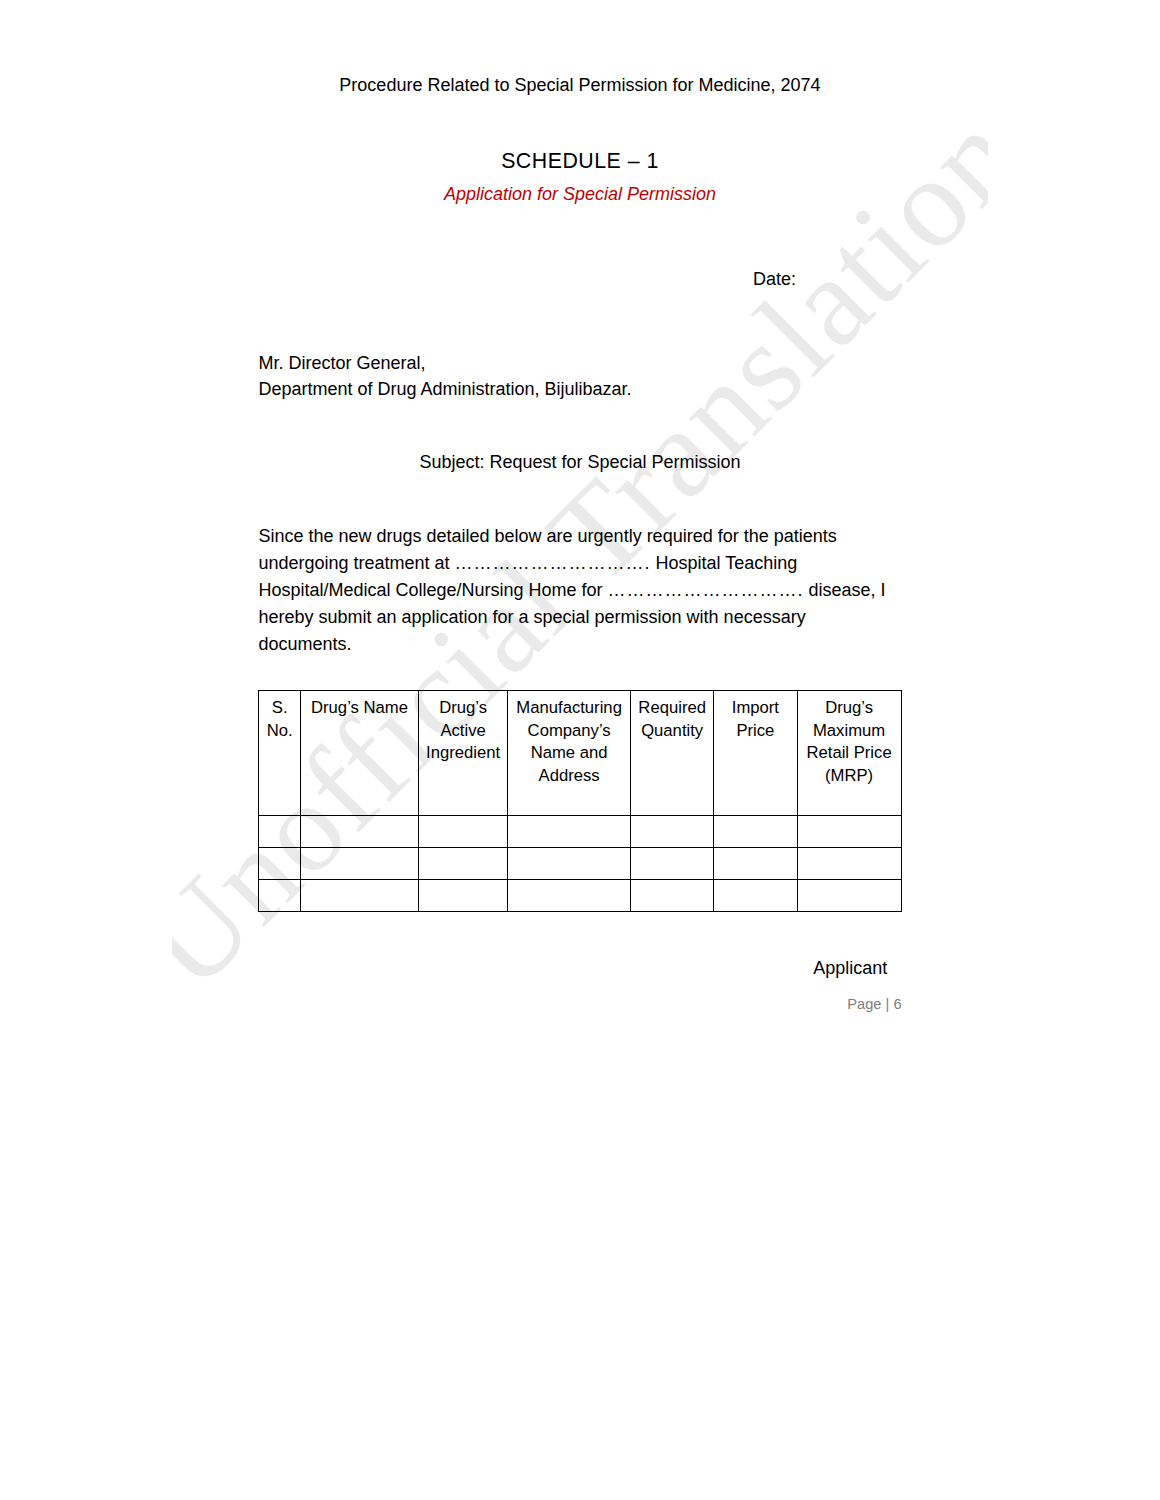Unofficial Translation
Procedure Related to Special Permission for Medicine, 2074
SCHEDULE – 1
Application for Special Permission
Date:
Mr. Director General,
Department of Drug Administration, Bijulibazar.
Subject: Request for Special Permission
Since the new drugs detailed below are urgently required for the patients undergoing treatment at …………………………. Hospital Teaching Hospital/Medical College/Nursing Home for …………………………. disease, I hereby submit an application for a special permission with necessary documents.
| S. No. | Drug’s Name | Drug’s Active Ingredient | Manufacturing Company’s Name and Address | Required Quantity | Import Price | Drug’s Maximum Retail Price (MRP) |
| --- | --- | --- | --- | --- | --- | --- |
Applicant
Page | 6